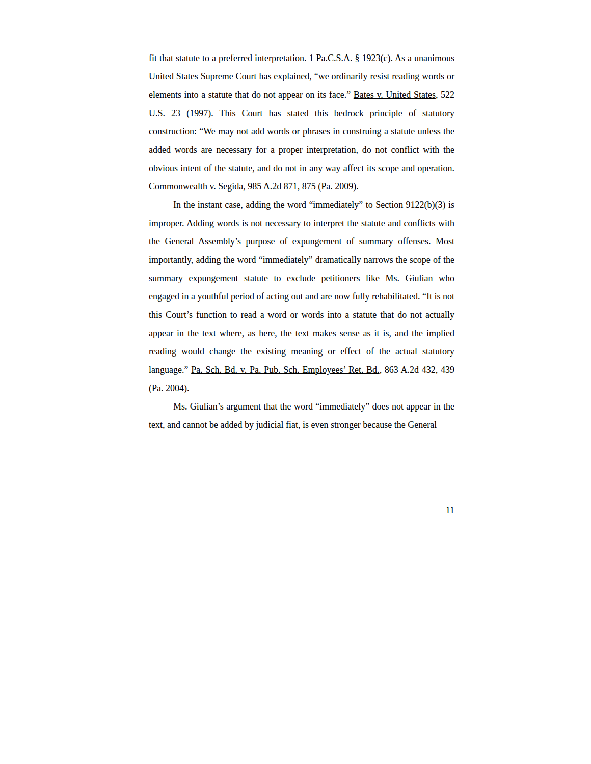fit that statute to a preferred interpretation. 1 Pa.C.S.A. § 1923(c). As a unanimous United States Supreme Court has explained, “we ordinarily resist reading words or elements into a statute that do not appear on its face.” Bates v. United States, 522 U.S. 23 (1997). This Court has stated this bedrock principle of statutory construction: “We may not add words or phrases in construing a statute unless the added words are necessary for a proper interpretation, do not conflict with the obvious intent of the statute, and do not in any way affect its scope and operation. Commonwealth v. Segida, 985 A.2d 871, 875 (Pa. 2009).
In the instant case, adding the word “immediately” to Section 9122(b)(3) is improper. Adding words is not necessary to interpret the statute and conflicts with the General Assembly’s purpose of expungement of summary offenses. Most importantly, adding the word “immediately” dramatically narrows the scope of the summary expungement statute to exclude petitioners like Ms. Giulian who engaged in a youthful period of acting out and are now fully rehabilitated. “It is not this Court’s function to read a word or words into a statute that do not actually appear in the text where, as here, the text makes sense as it is, and the implied reading would change the existing meaning or effect of the actual statutory language.” Pa. Sch. Bd. v. Pa. Pub. Sch. Employees’ Ret. Bd., 863 A.2d 432, 439 (Pa. 2004).
Ms. Giulian’s argument that the word “immediately” does not appear in the text, and cannot be added by judicial fiat, is even stronger because the General
11